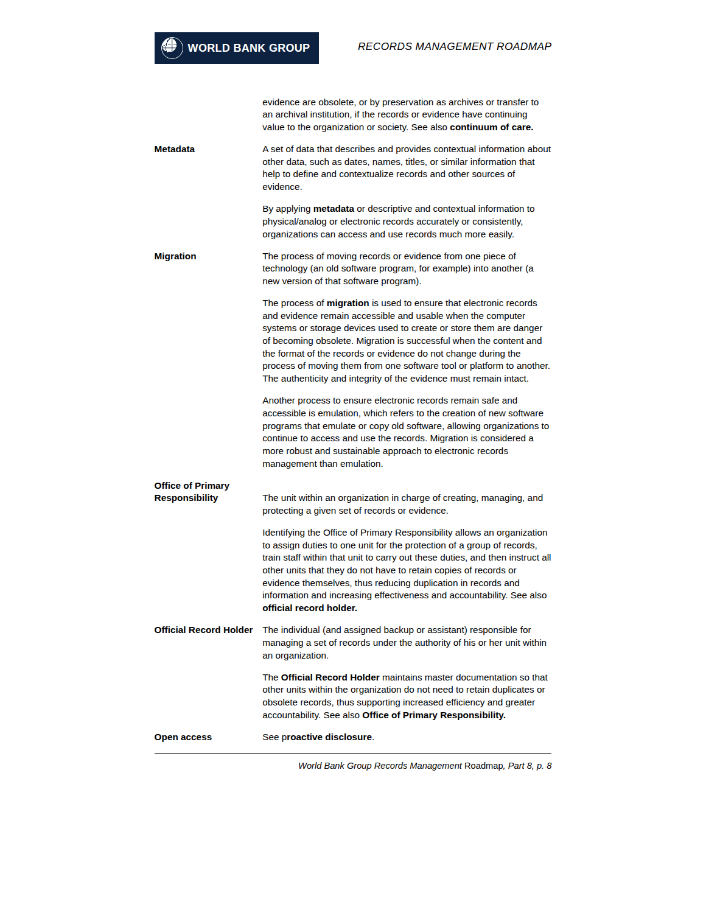WORLD BANK GROUP
RECORDS MANAGEMENT ROADMAP
| | evidence are obsolete, or by preservation as archives or transfer to an archival institution, if the records or evidence have continuing value to the organization or society. See also continuum of care. |
| Metadata | A set of data that describes and provides contextual information about other data, such as dates, names, titles, or similar information that help to define and contextualize records and other sources of evidence. By applying metadata or descriptive and contextual information to physical/analog or electronic records accurately or consistently, organizations can access and use records much more easily. |
| Migration | The process of moving records or evidence from one piece of technology (an old software program, for example) into another (a new version of that software program). The process of migration is used to ensure that electronic records and evidence remain accessible and usable when the computer systems or storage devices used to create or store them are danger of becoming obsolete. Migration is successful when the content and the format of the records or evidence do not change during the process of moving them from one software tool or platform to another. The authenticity and integrity of the evidence must remain intact. Another process to ensure electronic records remain safe and accessible is emulation, which refers to the creation of new software programs that emulate or copy old software, allowing organizations to continue to access and use the records. Migration is considered a more robust and sustainable approach to electronic records management than emulation. |
| Office of Primary Responsibility | The unit within an organization in charge of creating, managing, and protecting a given set of records or evidence. Identifying the Office of Primary Responsibility allows an organization to assign duties to one unit for the protection of a group of records, train staff within that unit to carry out these duties, and then instruct all other units that they do not have to retain copies of records or evidence themselves, thus reducing duplication in records and information and increasing effectiveness and accountability. See also official record holder. |
| Official Record Holder | The individual (and assigned backup or assistant) responsible for managing a set of records under the authority of his or her unit within an organization. The Official Record Holder maintains master documentation so that other units within the organization do not need to retain duplicates or obsolete records, thus supporting increased efficiency and greater accountability. See also Office of Primary Responsibility. |
| Open access | See p roactive disclosure . |
World Bank Group Records Management Roadmap, Part 8, p. 8